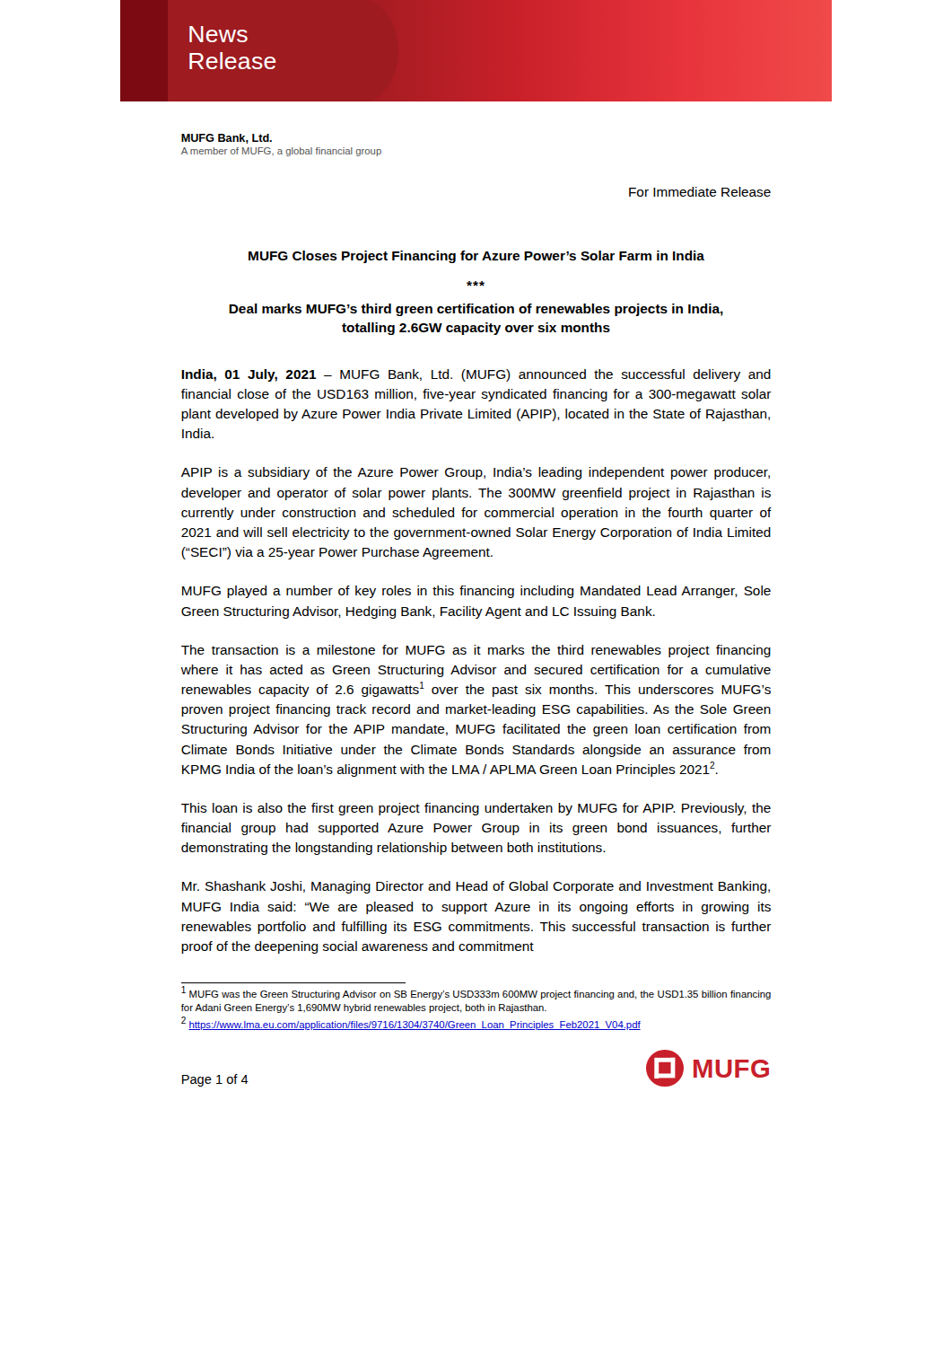News
Release
MUFG Bank, Ltd.
A member of MUFG, a global financial group
For Immediate Release
MUFG Closes Project Financing for Azure Power’s Solar Farm in India
***
Deal marks MUFG’s third green certification of renewables projects in India,
totalling 2.6GW capacity over six months
India, 01 July, 2021 – MUFG Bank, Ltd. (MUFG) announced the successful delivery and financial close of the USD163 million, five-year syndicated financing for a 300-megawatt solar plant developed by Azure Power India Private Limited (APIP), located in the State of Rajasthan, India.
APIP is a subsidiary of the Azure Power Group, India’s leading independent power producer, developer and operator of solar power plants. The 300MW greenfield project in Rajasthan is currently under construction and scheduled for commercial operation in the fourth quarter of 2021 and will sell electricity to the government-owned Solar Energy Corporation of India Limited (“SECI”) via a 25-year Power Purchase Agreement.
MUFG played a number of key roles in this financing including Mandated Lead Arranger, Sole Green Structuring Advisor, Hedging Bank, Facility Agent and LC Issuing Bank.
The transaction is a milestone for MUFG as it marks the third renewables project financing where it has acted as Green Structuring Advisor and secured certification for a cumulative renewables capacity of 2.6 gigawatts1 over the past six months. This underscores MUFG’s proven project financing track record and market-leading ESG capabilities. As the Sole Green Structuring Advisor for the APIP mandate, MUFG facilitated the green loan certification from Climate Bonds Initiative under the Climate Bonds Standards alongside an assurance from KPMG India of the loan’s alignment with the LMA / APLMA Green Loan Principles 20212.
This loan is also the first green project financing undertaken by MUFG for APIP. Previously, the financial group had supported Azure Power Group in its green bond issuances, further demonstrating the longstanding relationship between both institutions.
Mr. Shashank Joshi, Managing Director and Head of Global Corporate and Investment Banking, MUFG India said: “We are pleased to support Azure in its ongoing efforts in growing its renewables portfolio and fulfilling its ESG commitments. This successful transaction is further proof of the deepening social awareness and commitment
1 MUFG was the Green Structuring Advisor on SB Energy’s USD333m 600MW project financing and, the USD1.35 billion financing for Adani Green Energy’s 1,690MW hybrid renewables project, both in Rajasthan.
2 https://www.lma.eu.com/application/files/9716/1304/3740/Green_Loan_Principles_Feb2021_V04.pdf
Page 1 of 4
MUFG